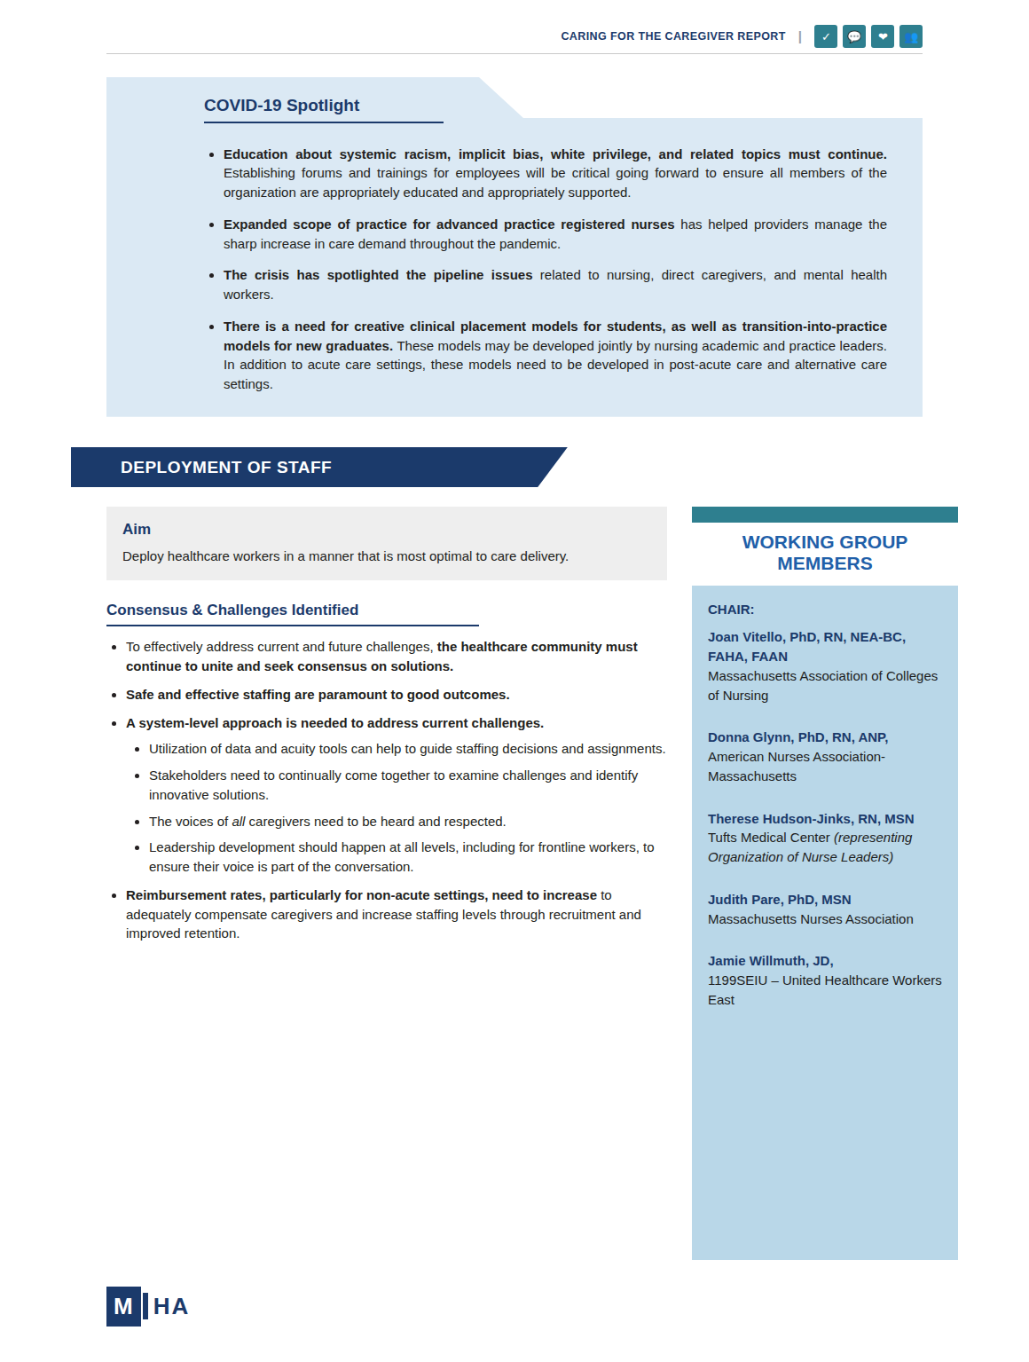Caring for the Caregiver Report |
✓ 💬 ❤ 👥
COVID-19 Spotlight
Education about systemic racism, implicit bias, white privilege, and related topics must continue. Establishing forums and trainings for employees will be critical going forward to ensure all members of the organization are appropriately educated and appropriately supported.
Expanded scope of practice for advanced practice registered nurses has helped providers manage the sharp increase in care demand throughout the pandemic.
The crisis has spotlighted the pipeline issues related to nursing, direct caregivers, and mental health workers.
There is a need for creative clinical placement models for students, as well as transition-into-practice models for new graduates. These models may be developed jointly by nursing academic and practice leaders. In addition to acute care settings, these models need to be developed in post-acute care and alternative care settings.
DEPLOYMENT OF STAFF
Aim
Deploy healthcare workers in a manner that is most optimal to care delivery.
Consensus & Challenges Identified
To effectively address current and future challenges, the healthcare community must continue to unite and seek consensus on solutions.
Safe and effective staffing are paramount to good outcomes.
A system-level approach is needed to address current challenges.
Utilization of data and acuity tools can help to guide staffing decisions and assignments.
Stakeholders need to continually come together to examine challenges and identify innovative solutions.
The voices of all caregivers need to be heard and respected.
Leadership development should happen at all levels, including for frontline workers, to ensure their voice is part of the conversation.
Reimbursement rates, particularly for non-acute settings, need to increase to adequately compensate caregivers and increase staffing levels through recruitment and improved retention.
WORKING GROUP
MEMBERS
CHAIR:
Joan Vitello, PhD, RN, NEA-BC, FAHA, FAAN
Massachusetts Association of Colleges of Nursing
Donna Glynn, PhD, RN, ANP,
American Nurses Association-Massachusetts
Therese Hudson-Jinks, RN, MSN
Tufts Medical Center (representing Organization of Nurse Leaders)
Judith Pare, PhD, MSN
Massachusetts Nurses Association
Jamie Willmuth, JD,
1199SEIU – United Healthcare Workers East
M HA